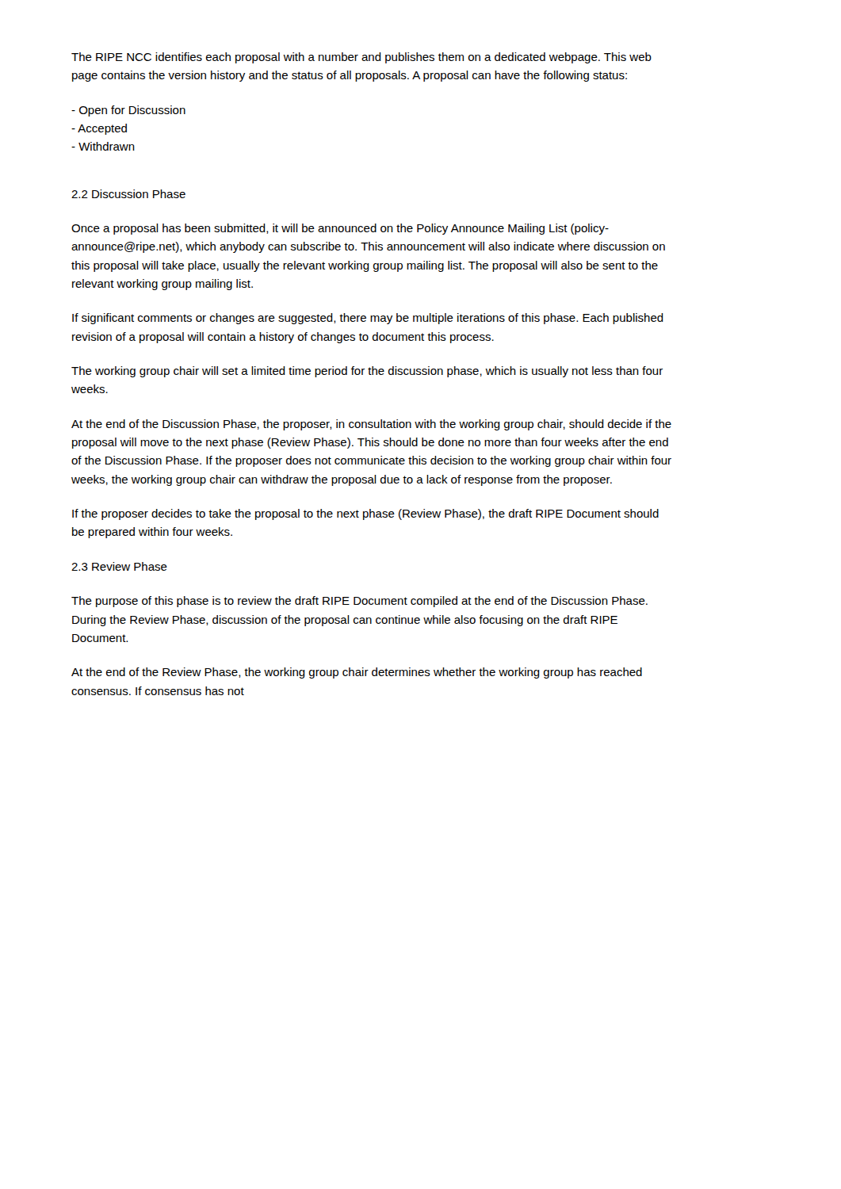The RIPE NCC identifies each proposal with a number and publishes them on a dedicated webpage. This web page contains the version history and the status of all proposals. A proposal can have the following status:
- Open for Discussion
- Accepted
- Withdrawn
2.2 Discussion Phase
Once a proposal has been submitted, it will be announced on the Policy Announce Mailing List (policy-announce@ripe.net), which anybody can subscribe to. This announcement will also indicate where discussion on this proposal will take place, usually the relevant working group mailing list. The proposal will also be sent to the relevant working group mailing list.
If significant comments or changes are suggested, there may be multiple iterations of this phase. Each published revision of a proposal will contain a history of changes to document this process.
The working group chair will set a limited time period for the discussion phase, which is usually not less than four weeks.
At the end of the Discussion Phase, the proposer, in consultation with the working group chair, should decide if the proposal will move to the next phase (Review Phase). This should be done no more than four weeks after the end of the Discussion Phase. If the proposer does not communicate this decision to the working group chair within four weeks, the working group chair can withdraw the proposal due to a lack of response from the proposer.
If the proposer decides to take the proposal to the next phase (Review Phase), the draft RIPE Document should be prepared within four weeks.
2.3 Review Phase
The purpose of this phase is to review the draft RIPE Document compiled at the end of the Discussion Phase. During the Review Phase, discussion of the proposal can continue while also focusing on the draft RIPE Document.
At the end of the Review Phase, the working group chair determines whether the working group has reached consensus. If consensus has not